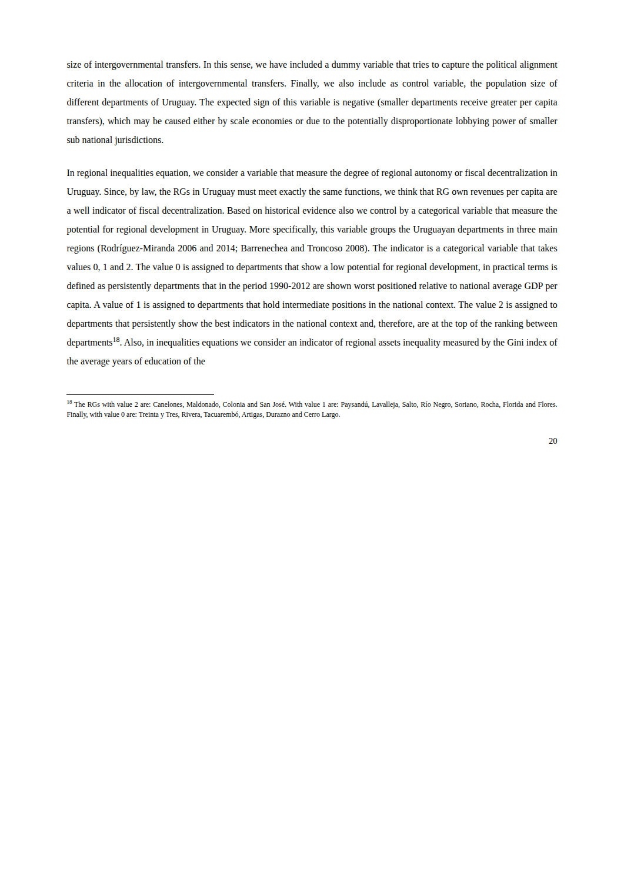size of intergovernmental transfers. In this sense, we have included a dummy variable that tries to capture the political alignment criteria in the allocation of intergovernmental transfers. Finally, we also include as control variable, the population size of different departments of Uruguay. The expected sign of this variable is negative (smaller departments receive greater per capita transfers), which may be caused either by scale economies or due to the potentially disproportionate lobbying power of smaller sub national jurisdictions.
In regional inequalities equation, we consider a variable that measure the degree of regional autonomy or fiscal decentralization in Uruguay. Since, by law, the RGs in Uruguay must meet exactly the same functions, we think that RG own revenues per capita are a well indicator of fiscal decentralization. Based on historical evidence also we control by a categorical variable that measure the potential for regional development in Uruguay. More specifically, this variable groups the Uruguayan departments in three main regions (Rodríguez-Miranda 2006 and 2014; Barrenechea and Troncoso 2008). The indicator is a categorical variable that takes values 0, 1 and 2. The value 0 is assigned to departments that show a low potential for regional development, in practical terms is defined as persistently departments that in the period 1990-2012 are shown worst positioned relative to national average GDP per capita. A value of 1 is assigned to departments that hold intermediate positions in the national context. The value 2 is assigned to departments that persistently show the best indicators in the national context and, therefore, are at the top of the ranking between departments18. Also, in inequalities equations we consider an indicator of regional assets inequality measured by the Gini index of the average years of education of the
18 The RGs with value 2 are: Canelones, Maldonado, Colonia and San José. With value 1 are: Paysandú, Lavalleja, Salto, Río Negro, Soriano, Rocha, Florida and Flores. Finally, with value 0 are: Treinta y Tres, Rivera, Tacuarembó, Artigas, Durazno and Cerro Largo.
20